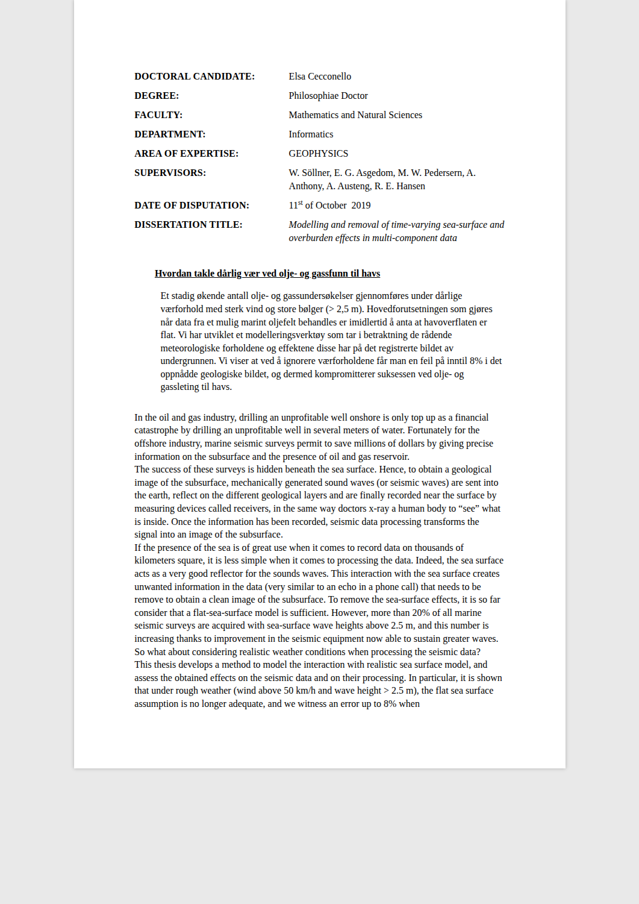| DOCTORAL CANDIDATE: | Elsa Cecconello |
| DEGREE: | Philosophiae Doctor |
| FACULTY: | Mathematics and Natural Sciences |
| DEPARTMENT: | Informatics |
| AREA OF EXPERTISE: | GEOPHYSICS |
| SUPERVISORS: | W. Söllner, E. G. Asgedom, M. W. Pedersern, A. Anthony, A. Austeng, R. E. Hansen |
| DATE OF DISPUTATION: | 11 st of October 2019 |
| DISSERTATION TITLE: | Modelling and removal of time-varying sea-surface and overburden effects in multi-component data |
Hvordan takle dårlig vær ved olje- og gassfunn til havs
Et stadig økende antall olje- og gassundersøkelser gjennomføres under dårlige værforhold med sterk vind og store bølger (> 2,5 m). Hovedforutsetningen som gjøres når data fra et mulig marint oljefelt behandles er imidlertid å anta at havoverflaten er flat. Vi har utviklet et modelleringsverktøy som tar i betraktning de rådende meteorologiske forholdene og effektene disse har på det registrerte bildet av undergrunnen. Vi viser at ved å ignorere værforholdene får man en feil på inntil 8% i det oppnådde geologiske bildet, og dermed kompromitterer suksessen ved olje- og gassleting til havs.
In the oil and gas industry, drilling an unprofitable well onshore is only top up as a financial catastrophe by drilling an unprofitable well in several meters of water. Fortunately for the offshore industry, marine seismic surveys permit to save millions of dollars by giving precise information on the subsurface and the presence of oil and gas reservoir.
The success of these surveys is hidden beneath the sea surface. Hence, to obtain a geological image of the subsurface, mechanically generated sound waves (or seismic waves) are sent into the earth, reflect on the different geological layers and are finally recorded near the surface by measuring devices called receivers, in the same way doctors x-ray a human body to “see” what is inside. Once the information has been recorded, seismic data processing transforms the signal into an image of the subsurface.
If the presence of the sea is of great use when it comes to record data on thousands of kilometers square, it is less simple when it comes to processing the data. Indeed, the sea surface acts as a very good reflector for the sounds waves. This interaction with the sea surface creates unwanted information in the data (very similar to an echo in a phone call) that needs to be remove to obtain a clean image of the subsurface. To remove the sea-surface effects, it is so far consider that a flat-sea-surface model is sufficient. However, more than 20% of all marine seismic surveys are acquired with sea-surface wave heights above 2.5 m, and this number is increasing thanks to improvement in the seismic equipment now able to sustain greater waves. So what about considering realistic weather conditions when processing the seismic data?
This thesis develops a method to model the interaction with realistic sea surface model, and assess the obtained effects on the seismic data and on their processing. In particular, it is shown that under rough weather (wind above 50 km/h and wave height > 2.5 m), the flat sea surface assumption is no longer adequate, and we witness an error up to 8% when